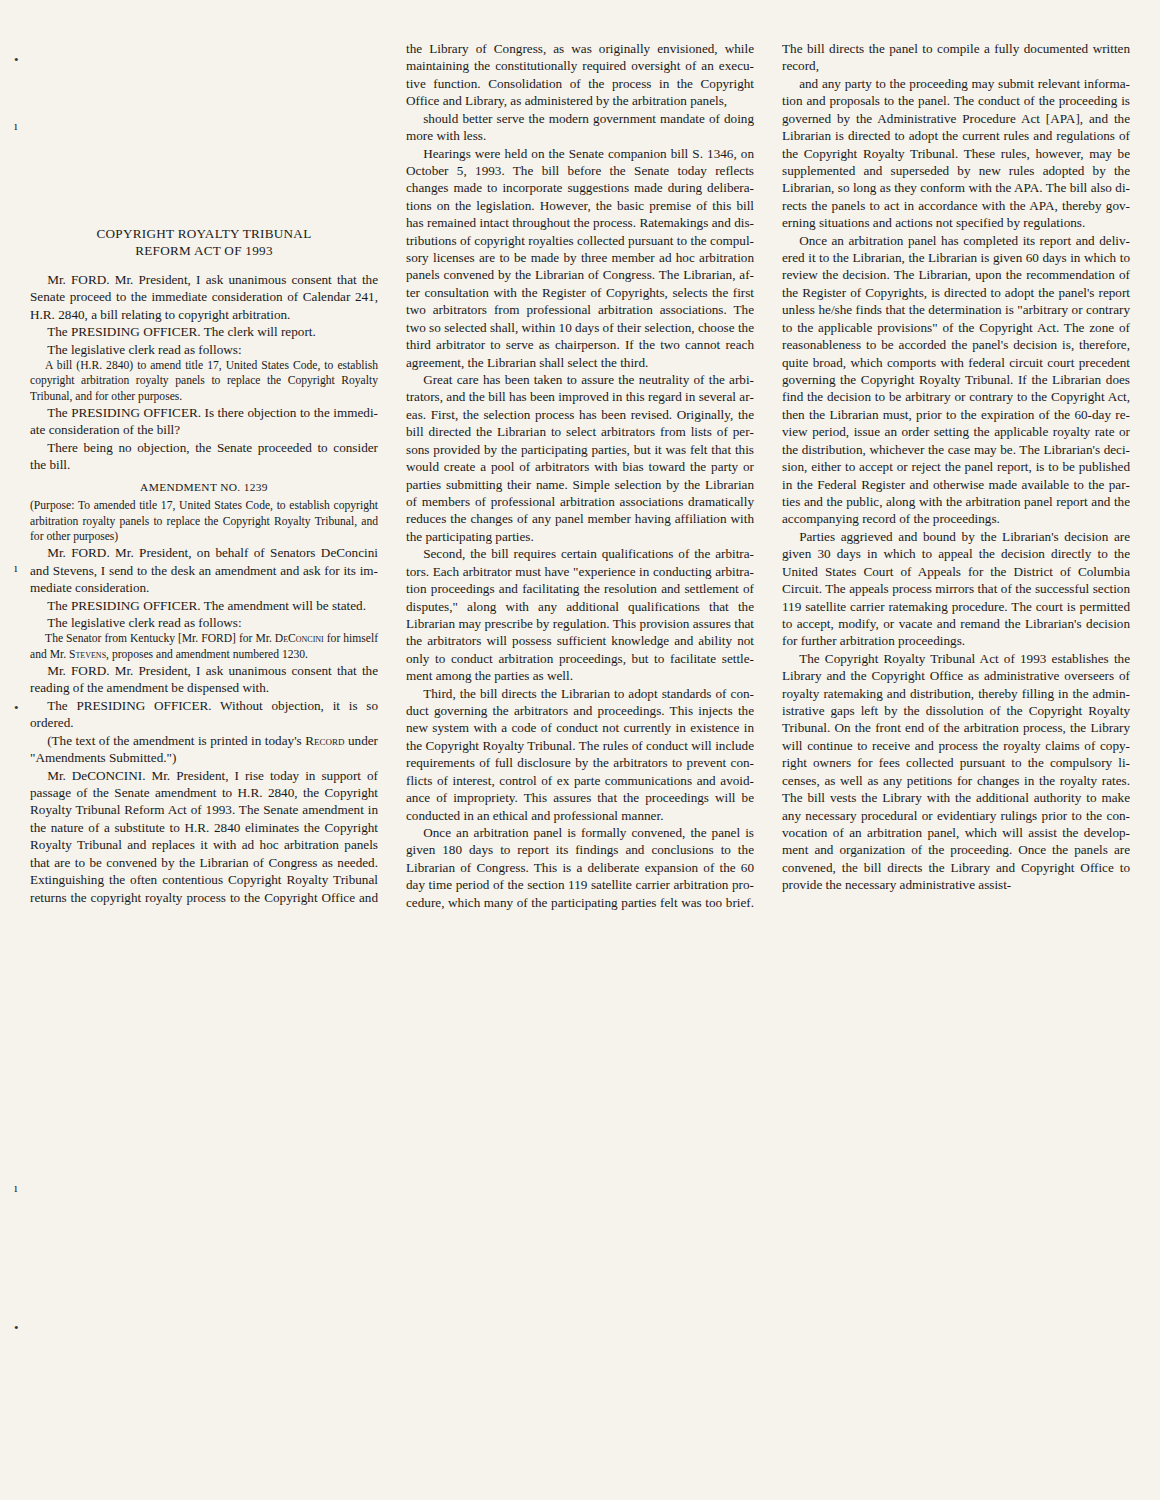• ı ı • ı •
COPYRIGHT ROYALTY TRIBUNAL
REFORM ACT OF 1993
Mr. FORD. Mr. President, I ask unanimous consent that the Senate proceed to the immediate consideration of Calendar 241, H.R. 2840, a bill relating to copyright arbitration.
The PRESIDING OFFICER. The clerk will report.
The legislative clerk read as follows:
A bill (H.R. 2840) to amend title 17, United States Code, to establish copyright arbitration royalty panels to replace the Copyright Royalty Tribunal, and for other purposes.
The PRESIDING OFFICER. Is there objection to the immediate consideration of the bill?
There being no objection, the Senate proceeded to consider the bill.
AMENDMENT NO. 1239
(Purpose: To amended title 17, United States Code, to establish copyright arbitration royalty panels to replace the Copyright Royalty Tribunal, and for other purposes)
Mr. FORD. Mr. President, on behalf of Senators DeConcini and Stevens, I send to the desk an amendment and ask for its immediate consideration.
The PRESIDING OFFICER. The amendment will be stated.
The legislative clerk read as follows:
The Senator from Kentucky [Mr. FORD] for Mr. DeConcini for himself and Mr. Stevens, proposes and amendment numbered 1230.
Mr. FORD. Mr. President, I ask unanimous consent that the reading of the amendment be dispensed with.
The PRESIDING OFFICER. Without objection, it is so ordered.
(The text of the amendment is printed in today's Record under "Amendments Submitted.")
Mr. DeCONCINI. Mr. President, I rise today in support of passage of the Senate amendment to H.R. 2840, the Copyright Royalty Tribunal Reform Act of 1993. The Senate amendment in the nature of a substitute to H.R. 2840 eliminates the Copyright Royalty Tribunal and replaces it with ad hoc arbitration panels that are to be convened by the Librarian of Congress as needed. Extinguishing the often contentious Copyright Royalty Tribunal returns the copyright royalty process to the Copyright Office and the Library of Congress, as was originally envisioned, while maintaining the constitutionally required oversight of an executive function. Consolidation of the process in the Copyright Office and Library, as administered by the arbitration panels,
should better serve the modern government mandate of doing more with less.
Hearings were held on the Senate companion bill S. 1346, on October 5, 1993. The bill before the Senate today reflects changes made to incorporate suggestions made during deliberations on the legislation. However, the basic premise of this bill has remained intact throughout the process. Ratemakings and distributions of copyright royalties collected pursuant to the compulsory licenses are to be made by three member ad hoc arbitration panels convened by the Librarian of Congress. The Librarian, after consultation with the Register of Copyrights, selects the first two arbitrators from professional arbitration associations. The two so selected shall, within 10 days of their selection, choose the third arbitrator to serve as chairperson. If the two cannot reach agreement, the Librarian shall select the third.
Great care has been taken to assure the neutrality of the arbitrators, and the bill has been improved in this regard in several areas. First, the selection process has been revised. Originally, the bill directed the Librarian to select arbitrators from lists of persons provided by the participating parties, but it was felt that this would create a pool of arbitrators with bias toward the party or parties submitting their name. Simple selection by the Librarian of members of professional arbitration associations dramatically reduces the changes of any panel member having affiliation with the participating parties.
Second, the bill requires certain qualifications of the arbitrators. Each arbitrator must have "experience in conducting arbitration proceedings and facilitating the resolution and settlement of disputes," along with any additional qualifications that the Librarian may prescribe by regulation. This provision assures that the arbitrators will possess sufficient knowledge and ability not only to conduct arbitration proceedings, but to facilitate settlement among the parties as well.
Third, the bill directs the Librarian to adopt standards of conduct governing the arbitrators and proceedings. This injects the new system with a code of conduct not currently in existence in the Copyright Royalty Tribunal. The rules of conduct will include requirements of full disclosure by the arbitrators to prevent conflicts of interest, control of ex parte communications and avoidance of impropriety. This assures that the proceedings will be conducted in an ethical and professional manner.
Once an arbitration panel is formally convened, the panel is given 180 days to report its findings and conclusions to the Librarian of Congress. This is a deliberate expansion of the 60 day time period of the section 119 satellite carrier arbitration procedure, which many of the participating parties felt was too brief. The bill directs the panel to compile a fully documented written record,
and any party to the proceeding may submit relevant information and proposals to the panel. The conduct of the proceeding is governed by the Administrative Procedure Act [APA], and the Librarian is directed to adopt the current rules and regulations of the Copyright Royalty Tribunal. These rules, however, may be supplemented and superseded by new rules adopted by the Librarian, so long as they conform with the APA. The bill also directs the panels to act in accordance with the APA, thereby governing situations and actions not specified by regulations.
Once an arbitration panel has completed its report and delivered it to the Librarian, the Librarian is given 60 days in which to review the decision. The Librarian, upon the recommendation of the Register of Copyrights, is directed to adopt the panel's report unless he/she finds that the determination is "arbitrary or contrary to the applicable provisions" of the Copyright Act. The zone of reasonableness to be accorded the panel's decision is, therefore, quite broad, which comports with federal circuit court precedent governing the Copyright Royalty Tribunal. If the Librarian does find the decision to be arbitrary or contrary to the Copyright Act, then the Librarian must, prior to the expiration of the 60-day review period, issue an order setting the applicable royalty rate or the distribution, whichever the case may be. The Librarian's decision, either to accept or reject the panel report, is to be published in the Federal Register and otherwise made available to the parties and the public, along with the arbitration panel report and the accompanying record of the proceedings.
Parties aggrieved and bound by the Librarian's decision are given 30 days in which to appeal the decision directly to the United States Court of Appeals for the District of Columbia Circuit. The appeals process mirrors that of the successful section 119 satellite carrier ratemaking procedure. The court is permitted to accept, modify, or vacate and remand the Librarian's decision for further arbitration proceedings.
The Copyright Royalty Tribunal Act of 1993 establishes the Library and the Copyright Office as administrative overseers of royalty ratemaking and distribution, thereby filling in the administrative gaps left by the dissolution of the Copyright Royalty Tribunal. On the front end of the arbitration process, the Library will continue to receive and process the royalty claims of copyright owners for fees collected pursuant to the compulsory licenses, as well as any petitions for changes in the royalty rates. The bill vests the Library with the additional authority to make any necessary procedural or evidentiary rulings prior to the convocation of an arbitration panel, which will assist the development and organization of the proceeding. Once the panels are convened, the bill directs the Library and Copyright Office to provide the necessary administrative assist-